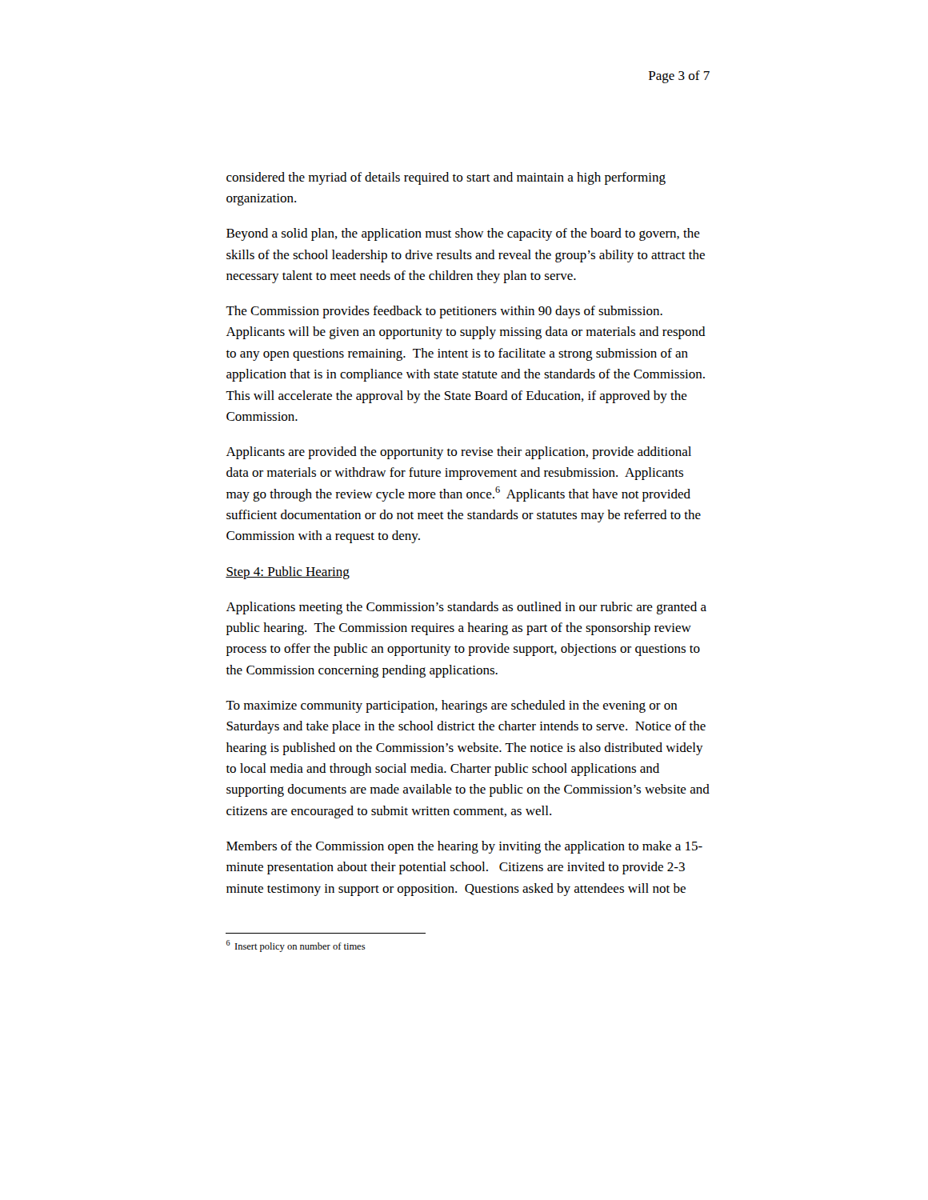Page 3 of 7
considered the myriad of details required to start and maintain a high performing organization.
Beyond a solid plan, the application must show the capacity of the board to govern, the skills of the school leadership to drive results and reveal the group’s ability to attract the necessary talent to meet needs of the children they plan to serve.
The Commission provides feedback to petitioners within 90 days of submission. Applicants will be given an opportunity to supply missing data or materials and respond to any open questions remaining. The intent is to facilitate a strong submission of an application that is in compliance with state statute and the standards of the Commission. This will accelerate the approval by the State Board of Education, if approved by the Commission.
Applicants are provided the opportunity to revise their application, provide additional data or materials or withdraw for future improvement and resubmission. Applicants may go through the review cycle more than once.6 Applicants that have not provided sufficient documentation or do not meet the standards or statutes may be referred to the Commission with a request to deny.
Step 4: Public Hearing
Applications meeting the Commission’s standards as outlined in our rubric are granted a public hearing. The Commission requires a hearing as part of the sponsorship review process to offer the public an opportunity to provide support, objections or questions to the Commission concerning pending applications.
To maximize community participation, hearings are scheduled in the evening or on Saturdays and take place in the school district the charter intends to serve. Notice of the hearing is published on the Commission’s website. The notice is also distributed widely to local media and through social media. Charter public school applications and supporting documents are made available to the public on the Commission’s website and citizens are encouraged to submit written comment, as well.
Members of the Commission open the hearing by inviting the application to make a 15-minute presentation about their potential school. Citizens are invited to provide 2-3 minute testimony in support or opposition. Questions asked by attendees will not be
6 Insert policy on number of times